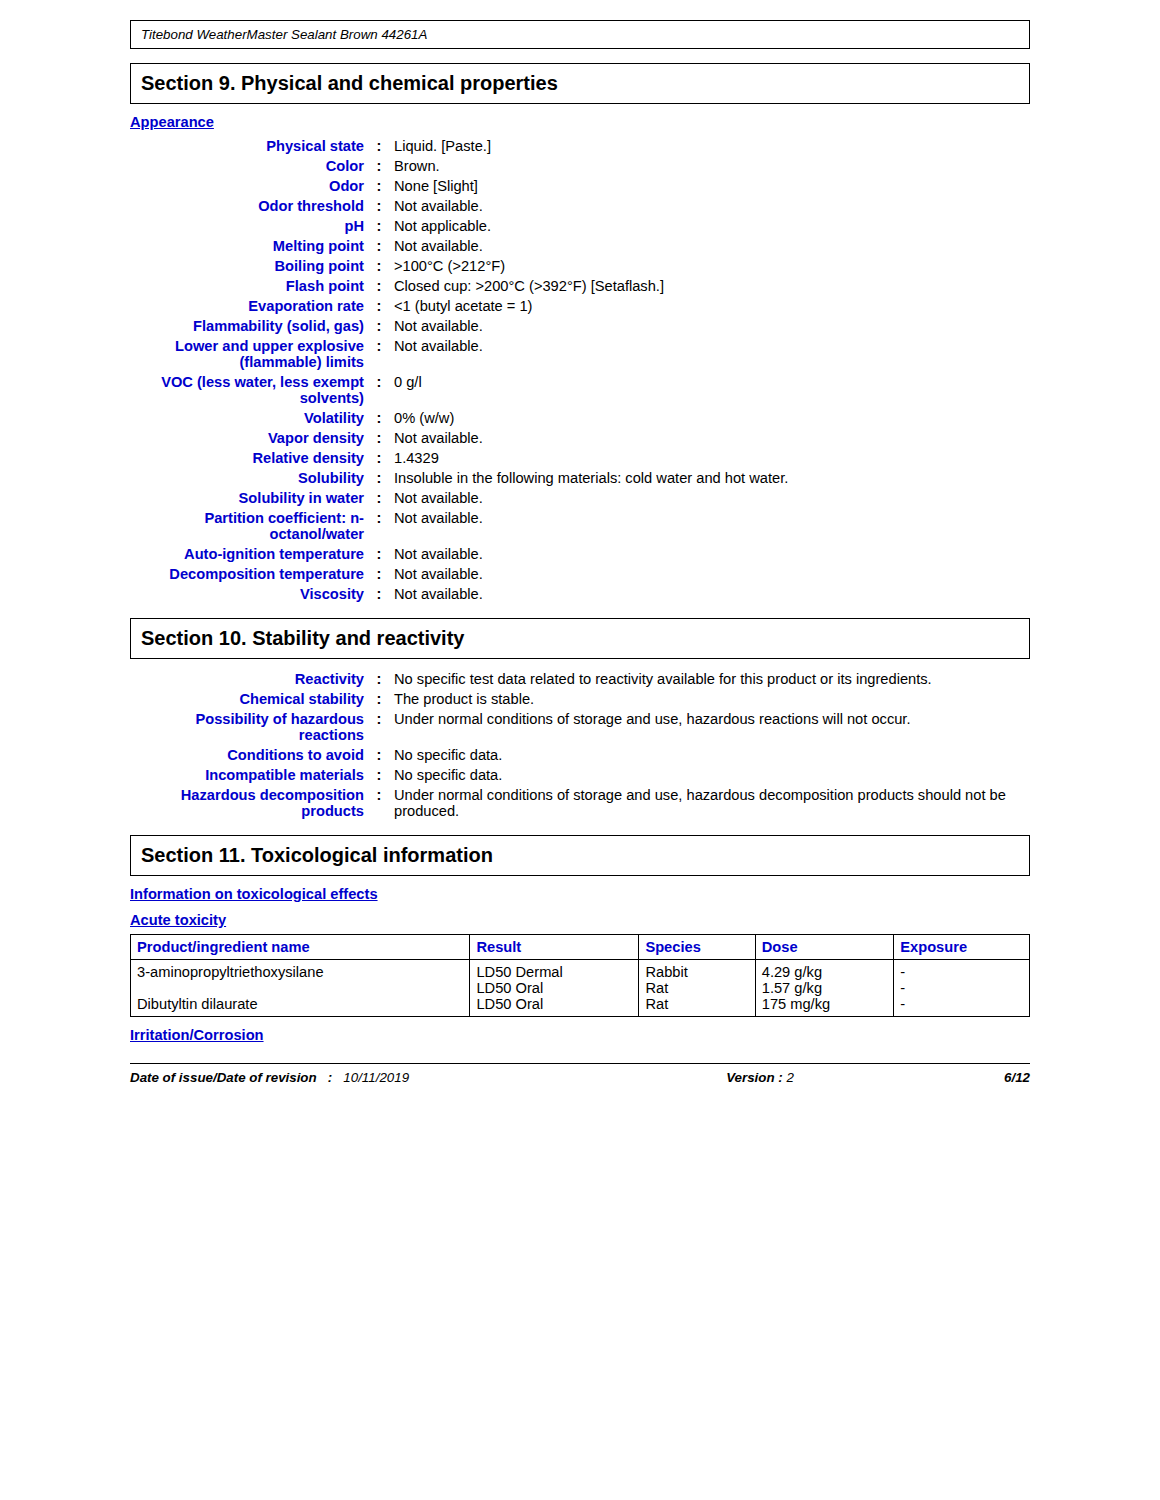Titebond WeatherMaster Sealant Brown 44261A
Section 9. Physical and chemical properties
Appearance
| Physical state | : | Liquid. [Paste.] |
| Color | : | Brown. |
| Odor | : | None [Slight] |
| Odor threshold | : | Not available. |
| pH | : | Not applicable. |
| Melting point | : | Not available. |
| Boiling point | : | >100°C (>212°F) |
| Flash point | : | Closed cup: >200°C (>392°F) [Setaflash.] |
| Evaporation rate | : | <1 (butyl acetate = 1) |
| Flammability (solid, gas) | : | Not available. |
| Lower and upper explosive (flammable) limits | : | Not available. |
| VOC (less water, less exempt solvents) | : | 0 g/l |
| Volatility | : | 0% (w/w) |
| Vapor density | : | Not available. |
| Relative density | : | 1.4329 |
| Solubility | : | Insoluble in the following materials: cold water and hot water. |
| Solubility in water | : | Not available. |
| Partition coefficient: n-octanol/water | : | Not available. |
| Auto-ignition temperature | : | Not available. |
| Decomposition temperature | : | Not available. |
| Viscosity | : | Not available. |
Section 10. Stability and reactivity
| Reactivity | : | No specific test data related to reactivity available for this product or its ingredients. |
| Chemical stability | : | The product is stable. |
| Possibility of hazardous reactions | : | Under normal conditions of storage and use, hazardous reactions will not occur. |
| Conditions to avoid | : | No specific data. |
| Incompatible materials | : | No specific data. |
| Hazardous decomposition products | : | Under normal conditions of storage and use, hazardous decomposition products should not be produced. |
Section 11. Toxicological information
Information on toxicological effects
Acute toxicity
| Product/ingredient name | Result | Species | Dose | Exposure |
| --- | --- | --- | --- | --- |
| 3-aminopropyltriethoxysilane Dibutyltin dilaurate | LD50 Dermal LD50 Oral LD50 Oral | Rabbit Rat Rat | 4.29 g/kg 1.57 g/kg 175 mg/kg | - - - |
Irritation/Corrosion
Date of issue/Date of revision : 10/11/2019
Version : 2
6/12